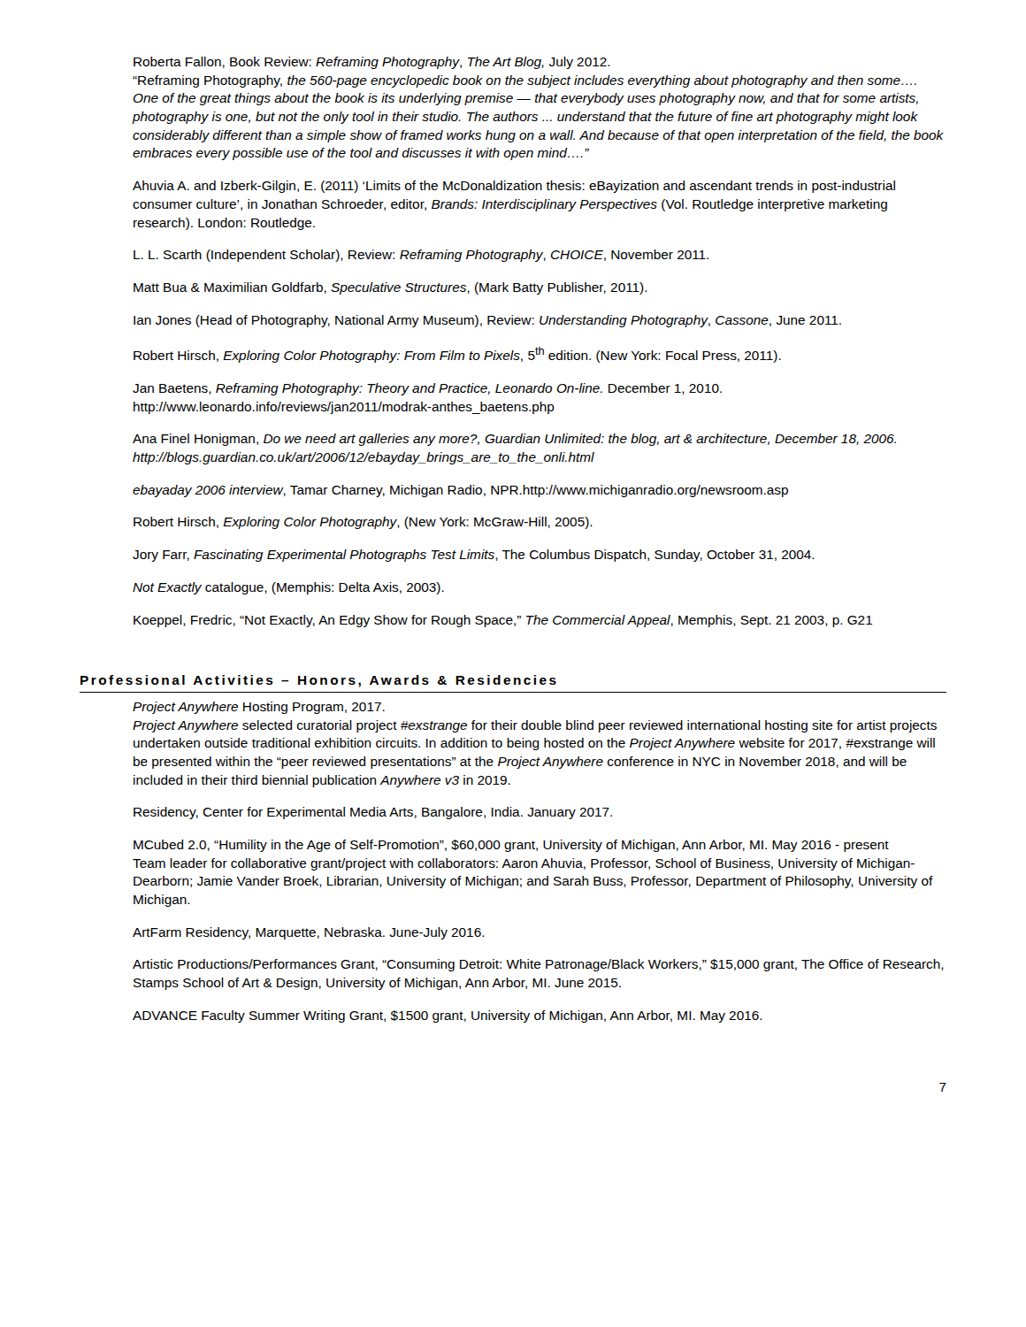Roberta Fallon, Book Review: Reframing Photography, The Art Blog, July 2012.
“Reframing Photography, the 560-page encyclopedic book on the subject includes everything about photography and then some…. One of the great things about the book is its underlying premise — that everybody uses photography now, and that for some artists, photography is one, but not the only tool in their studio. The authors ... understand that the future of fine art photography might look considerably different than a simple show of framed works hung on a wall. And because of that open interpretation of the field, the book embraces every possible use of the tool and discusses it with open mind….”
Ahuvia A. and Izberk-Gilgin, E. (2011) ‘Limits of the McDonaldization thesis: eBayization and ascendant trends in post-industrial consumer culture’, in Jonathan Schroeder, editor, Brands: Interdisciplinary Perspectives (Vol. Routledge interpretive marketing research). London: Routledge.
L. L. Scarth (Independent Scholar), Review: Reframing Photography, CHOICE, November 2011.
Matt Bua & Maximilian Goldfarb, Speculative Structures, (Mark Batty Publisher, 2011).
Ian Jones (Head of Photography, National Army Museum), Review: Understanding Photography, Cassone, June 2011.
Robert Hirsch, Exploring Color Photography: From Film to Pixels, 5th edition. (New York: Focal Press, 2011).
Jan Baetens, Reframing Photography: Theory and Practice, Leonardo On-line. December 1, 2010. http://www.leonardo.info/reviews/jan2011/modrak-anthes_baetens.php
Ana Finel Honigman, Do we need art galleries any more?, Guardian Unlimited: the blog, art & architecture, December 18, 2006. http://blogs.guardian.co.uk/art/2006/12/ebayday_brings_are_to_the_onli.html
ebayaday 2006 interview, Tamar Charney, Michigan Radio, NPR.http://www.michiganradio.org/newsroom.asp
Robert Hirsch, Exploring Color Photography, (New York: McGraw-Hill, 2005).
Jory Farr, Fascinating Experimental Photographs Test Limits, The Columbus Dispatch, Sunday, October 31, 2004.
Not Exactly catalogue, (Memphis: Delta Axis, 2003).
Koeppel, Fredric, “Not Exactly, An Edgy Show for Rough Space,” The Commercial Appeal, Memphis, Sept. 21 2003, p. G21
Professional Activities – Honors, Awards & Residencies
Project Anywhere Hosting Program, 2017.
Project Anywhere selected curatorial project #exstrange for their double blind peer reviewed international hosting site for artist projects undertaken outside traditional exhibition circuits. In addition to being hosted on the Project Anywhere website for 2017, #exstrange will be presented within the “peer reviewed presentations” at the Project Anywhere conference in NYC in November 2018, and will be included in their third biennial publication Anywhere v3 in 2019.
Residency, Center for Experimental Media Arts, Bangalore, India. January 2017.
MCubed 2.0, “Humility in the Age of Self-Promotion”, $60,000 grant, University of Michigan, Ann Arbor, MI. May 2016 - present
Team leader for collaborative grant/project with collaborators: Aaron Ahuvia, Professor, School of Business, University of Michigan-Dearborn; Jamie Vander Broek, Librarian, University of Michigan; and Sarah Buss, Professor, Department of Philosophy, University of Michigan.
ArtFarm Residency, Marquette, Nebraska. June-July 2016.
Artistic Productions/Performances Grant, “Consuming Detroit: White Patronage/Black Workers,” $15,000 grant, The Office of Research, Stamps School of Art & Design, University of Michigan, Ann Arbor, MI. June 2015.
ADVANCE Faculty Summer Writing Grant, $1500 grant, University of Michigan, Ann Arbor, MI. May 2016.
7